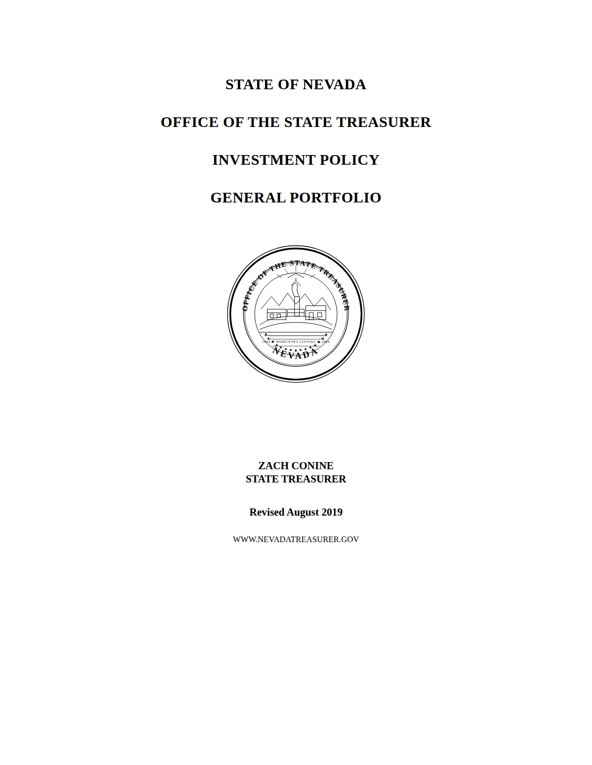STATE OF NEVADA
OFFICE OF THE STATE TREASURER
INVESTMENT POLICY
GENERAL PORTFOLIO
OFFICE OF THE STATE TREASURER NEVADA ★ ★ ★ ★ ★ ★ ★ ★ ★ ★ ★ ★ ★ ★ ★ 1864 ★ DIOECETES CIVITAS ★ 1864
ZACH CONINE
STATE TREASURER
Revised August 2019
WWW.NEVADATREASURER.GOV